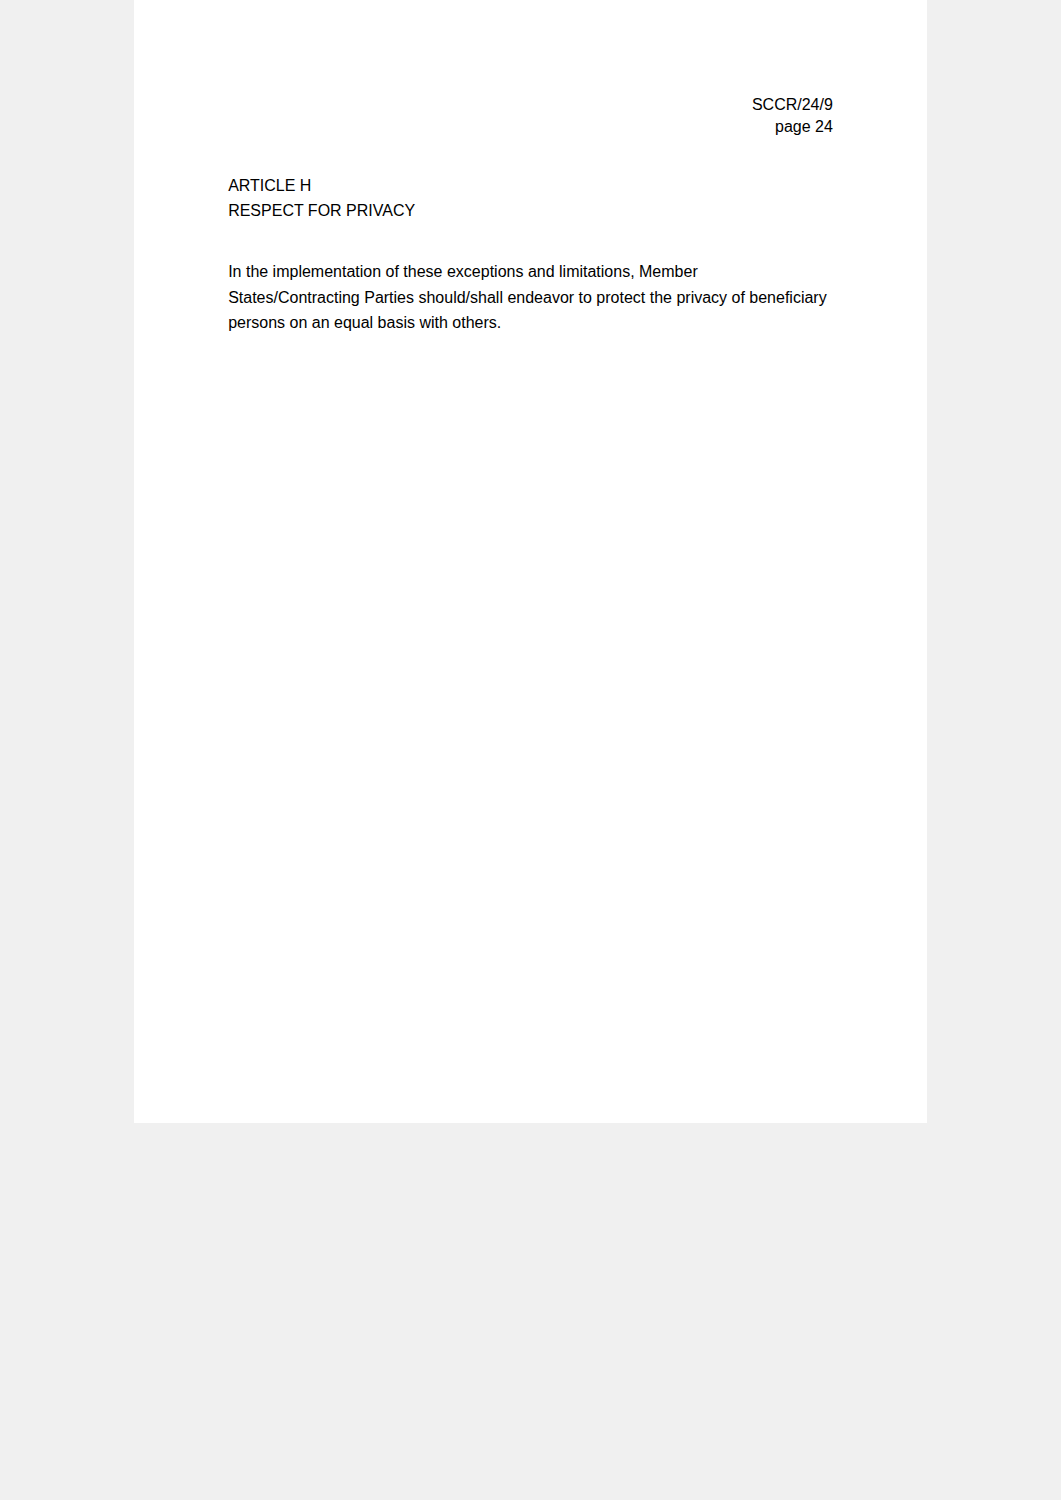SCCR/24/9 page 24
ARTICLE H RESPECT FOR PRIVACY
In the implementation of these exceptions and limitations, Member States/Contracting Parties should/shall endeavor to protect the privacy of beneficiary persons on an equal basis with others.